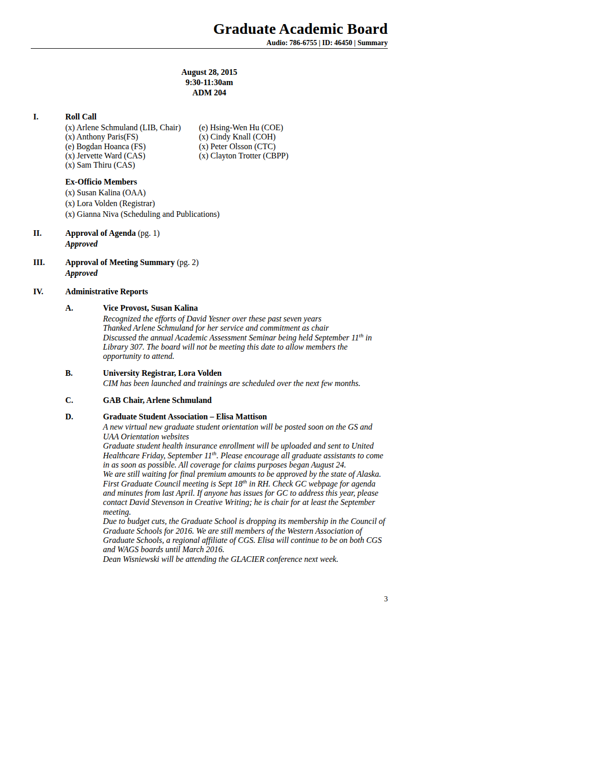Graduate Academic Board
Audio: 786-6755 | ID: 46450 | Summary
August 28, 2015
9:30-11:30am
ADM 204
I.
Roll Call
| (x) Arlene Schmuland (LIB, Chair) | (e) Hsing-Wen Hu (COE) |
| (x) Anthony Paris(FS) | (x) Cindy Knall (COH) |
| (e) Bogdan Hoanca (FS) | (x) Peter Olsson (CTC) |
| (x) Jervette Ward (CAS) | (x) Clayton Trotter (CBPP) |
| (x) Sam Thiru (CAS) | |
Ex-Officio Members
(x) Susan Kalina (OAA)
(x) Lora Volden (Registrar)
(x) Gianna Niva (Scheduling and Publications)
II.
Approval of Agenda (pg. 1)
Approved
III.
Approval of Meeting Summary (pg. 2)
Approved
IV.
Administrative Reports
A.
Vice Provost, Susan Kalina
Recognized the efforts of David Yesner over these past seven years
Thanked Arlene Schmuland for her service and commitment as chair
Discussed the annual Academic Assessment Seminar being held September 11th in Library 307. The board will not be meeting this date to allow members the opportunity to attend.
B.
University Registrar, Lora Volden
CIM has been launched and trainings are scheduled over the next few months.
C.
GAB Chair, Arlene Schmuland
D.
Graduate Student Association – Elisa Mattison
A new virtual new graduate student orientation will be posted soon on the GS and UAA Orientation websites
Graduate student health insurance enrollment will be uploaded and sent to United Healthcare Friday, September 11th. Please encourage all graduate assistants to come in as soon as possible. All coverage for claims purposes began August 24.
We are still waiting for final premium amounts to be approved by the state of Alaska.
First Graduate Council meeting is Sept 18th in RH. Check GC webpage for agenda and minutes from last April. If anyone has issues for GC to address this year, please contact David Stevenson in Creative Writing; he is chair for at least the September meeting.
Due to budget cuts, the Graduate School is dropping its membership in the Council of Graduate Schools for 2016. We are still members of the Western Association of Graduate Schools, a regional affiliate of CGS. Elisa will continue to be on both CGS and WAGS boards until March 2016.
Dean Wisniewski will be attending the GLACIER conference next week.
3